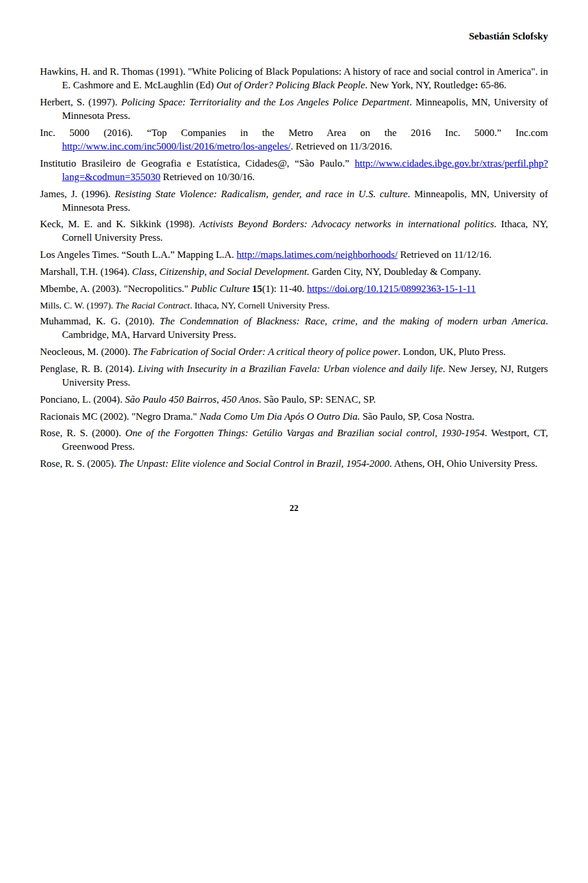Sebastián Sclofsky
Hawkins, H. and R. Thomas (1991). "White Policing of Black Populations: A history of race and social control in America". in E. Cashmore and E. McLaughlin (Ed) Out of Order? Policing Black People. New York, NY, Routledge: 65-86.
Herbert, S. (1997). Policing Space: Territoriality and the Los Angeles Police Department. Minneapolis, MN, University of Minnesota Press.
Inc. 5000 (2016). “Top Companies in the Metro Area on the 2016 Inc. 5000.” Inc.com http://www.inc.com/inc5000/list/2016/metro/los-angeles/. Retrieved on 11/3/2016.
Institutio Brasileiro de Geografia e Estatística, Cidades@, “São Paulo.” http://www.cidades.ibge.gov.br/xtras/perfil.php?lang=&codmun=355030 Retrieved on 10/30/16.
James, J. (1996). Resisting State Violence: Radicalism, gender, and race in U.S. culture. Minneapolis, MN, University of Minnesota Press.
Keck, M. E. and K. Sikkink (1998). Activists Beyond Borders: Advocacy networks in international politics. Ithaca, NY, Cornell University Press.
Los Angeles Times. “South L.A.” Mapping L.A. http://maps.latimes.com/neighborhoods/ Retrieved on 11/12/16.
Marshall, T.H. (1964). Class, Citizenship, and Social Development. Garden City, NY, Doubleday & Company.
Mbembe, A. (2003). "Necropolitics." Public Culture 15(1): 11-40. https://doi.org/10.1215/08992363-15-1-11
Mills, C. W. (1997). The Racial Contract. Ithaca, NY, Cornell University Press.
Muhammad, K. G. (2010). The Condemnation of Blackness: Race, crime, and the making of modern urban America. Cambridge, MA, Harvard University Press.
Neocleous, M. (2000). The Fabrication of Social Order: A critical theory of police power. London, UK, Pluto Press.
Penglase, R. B. (2014). Living with Insecurity in a Brazilian Favela: Urban violence and daily life. New Jersey, NJ, Rutgers University Press.
Ponciano, L. (2004). São Paulo 450 Bairros, 450 Anos. São Paulo, SP: SENAC, SP.
Racionais MC (2002). "Negro Drama." Nada Como Um Dia Após O Outro Dia. São Paulo, SP, Cosa Nostra.
Rose, R. S. (2000). One of the Forgotten Things: Getúlio Vargas and Brazilian social control, 1930-1954. Westport, CT, Greenwood Press.
Rose, R. S. (2005). The Unpast: Elite violence and Social Control in Brazil, 1954-2000. Athens, OH, Ohio University Press.
22